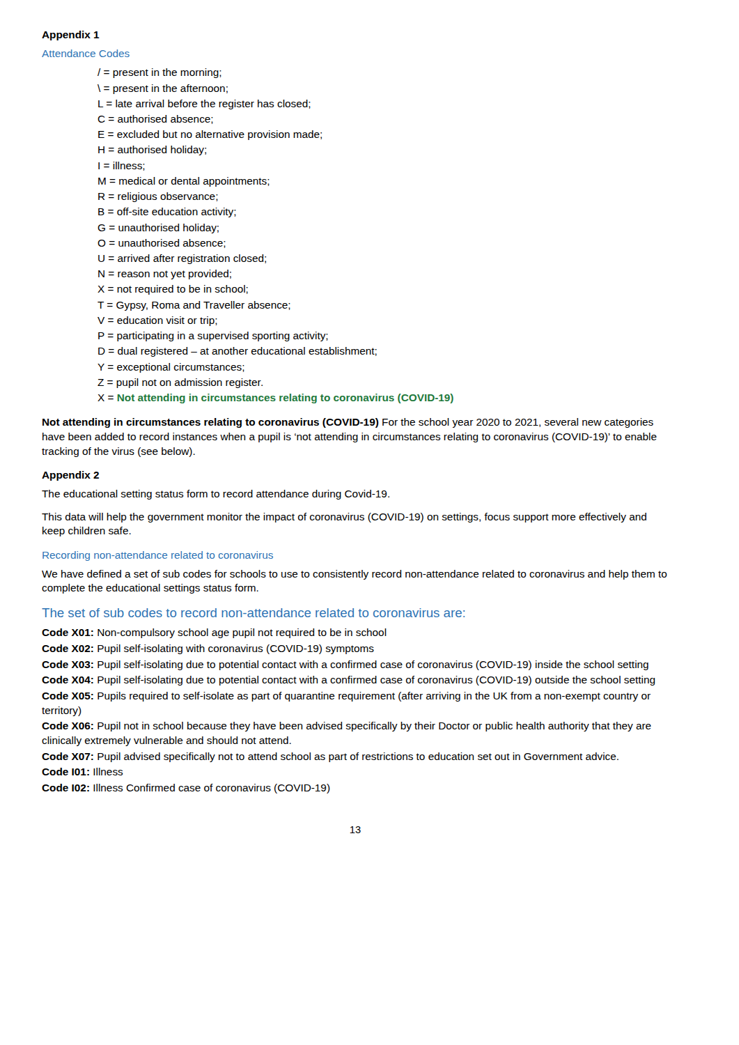Appendix 1
Attendance Codes
/ = present in the morning;
\ = present in the afternoon;
L = late arrival before the register has closed;
C = authorised absence;
E = excluded but no alternative provision made;
H = authorised holiday;
I = illness;
M = medical or dental appointments;
R = religious observance;
B = off-site education activity;
G = unauthorised holiday;
O = unauthorised absence;
U = arrived after registration closed;
N = reason not yet provided;
X = not required to be in school;
T = Gypsy, Roma and Traveller absence;
V = education visit or trip;
P = participating in a supervised sporting activity;
D = dual registered – at another educational establishment;
Y = exceptional circumstances;
Z = pupil not on admission register.
X = Not attending in circumstances relating to coronavirus (COVID-19)
Not attending in circumstances relating to coronavirus (COVID-19) For the school year 2020 to 2021, several new categories have been added to record instances when a pupil is ‘not attending in circumstances relating to coronavirus (COVID-19)’ to enable tracking of the virus (see below).
Appendix 2
The educational setting status form to record attendance during Covid-19.
This data will help the government monitor the impact of coronavirus (COVID-19) on settings, focus support more effectively and keep children safe.
Recording non-attendance related to coronavirus
We have defined a set of sub codes for schools to use to consistently record non-attendance related to coronavirus and help them to complete the educational settings status form.
The set of sub codes to record non-attendance related to coronavirus are:
Code X01: Non-compulsory school age pupil not required to be in school
Code X02: Pupil self-isolating with coronavirus (COVID-19) symptoms
Code X03: Pupil self-isolating due to potential contact with a confirmed case of coronavirus (COVID-19) inside the school setting
Code X04: Pupil self-isolating due to potential contact with a confirmed case of coronavirus (COVID-19) outside the school setting
Code X05: Pupils required to self-isolate as part of quarantine requirement (after arriving in the UK from a non-exempt country or territory)
Code X06: Pupil not in school because they have been advised specifically by their Doctor or public health authority that they are clinically extremely vulnerable and should not attend.
Code X07: Pupil advised specifically not to attend school as part of restrictions to education set out in Government advice.
Code I01: Illness
Code I02: Illness Confirmed case of coronavirus (COVID-19)
13